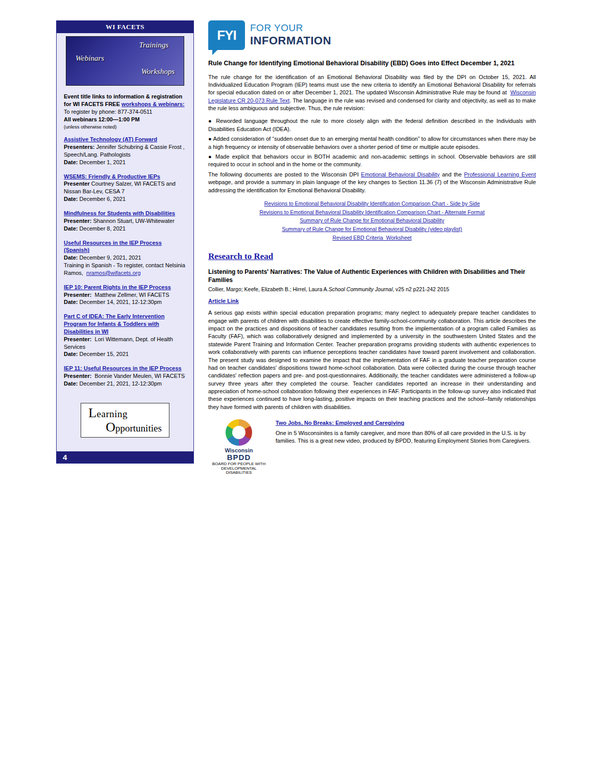WI FACETS
Trainings Webinars Workshops
Event title links to information & registration for WI FACETS FREE workshops & webinars:
To register by phone: 877-374-0511
All webinars 12:00—1:00 PM
(unless otherwise noted)
Assistive Technology (AT) Forward Presenters: Jennifer Schubring & Cassie Frost , Speech/Lang. Pathologists
Date: December 1, 2021
WSEMS: Friendly & Productive IEPs Presenter Courtney Salzer, WI FACETS and Nissan Bar-Lev, CESA 7
Date: December 6, 2021
Mindfulness for Students with Disabilities Presenter: Shannon Stuart, UW-Whitewater
Date: December 8, 2021
Useful Resources in the IEP Process (Spanish) Date: December 9, 2021, 2021
Training in Spanish - To register, contact Nelsinia Ramos, nramos@wifacets.org
IEP 10: Parent Rights in the IEP Process Presenter: Matthew Zellmer, WI FACETS
Date: December 14, 2021, 12-12:30pm
Part C of IDEA: The Early Intervention Program for Infants & Toddlers with Disabilities in WI Presenter: Lori Wittemann, Dept. of Health Services
Date: December 15, 2021
IEP 11: Useful Resources in the IEP Process Presenter: Bonnie Vander Meulen, WI FACETS
Date: December 21, 2021, 12-12:30pm
Learning Opportunities
4
FYI
FOR YOUR INFORMATION
Rule Change for Identifying Emotional Behavioral Disability (EBD) Goes into Effect December 1, 2021
The rule change for the identification of an Emotional Behavioral Disability was filed by the DPI on October 15, 2021. All Individualized Education Program (IEP) teams must use the new criteria to identify an Emotional Behavioral Disability for referrals for special education dated on or after December 1, 2021. The updated Wisconsin Administrative Rule may be found at Wisconsin Legislature CR 20-073 Rule Text. The language in the rule was revised and condensed for clarity and objectivity, as well as to make the rule less ambiguous and subjective. Thus, the rule revision:
● Reworded language throughout the rule to more closely align with the federal definition described in the Individuals with Disabilities Education Act (IDEA).
● Added consideration of “sudden onset due to an emerging mental health condition” to allow for circumstances when there may be a high frequency or intensity of observable behaviors over a shorter period of time or multiple acute episodes.
● Made explicit that behaviors occur in BOTH academic and non-academic settings in school. Observable behaviors are still required to occur in school and in the home or the community.
The following documents are posted to the Wisconsin DPI Emotional Behavioral Disability and the Professional Learning Event webpage, and provide a summary in plain language of the key changes to Section 11.36 (7) of the Wisconsin Administrative Rule addressing the identification for Emotional Behavioral Disability.
Revisions to Emotional Behavioral Disability Identification Comparison Chart - Side by Side
Revisions to Emotional Behavioral Disability Identification Comparison Chart - Alternate Format
Summary of Rule Change for Emotional Behavioral Disability
Summary of Rule Change for Emotional Behavioral Disability (video playlist)
Revised EBD Criteria Worksheet
Research to Read
Listening to Parents' Narratives: The Value of Authentic Experiences with Children with Disabilities and Their Families
Collier, Margo; Keefe, Elizabeth B.; Hirrel, Laura A.School Community Journal, v25 n2 p221-242 2015
Article Link
A serious gap exists within special education preparation programs; many neglect to adequately prepare teacher candidates to engage with parents of children with disabilities to create effective family-school-community collaboration. This article describes the impact on the practices and dispositions of teacher candidates resulting from the implementation of a program called Families as Faculty (FAF), which was collaboratively designed and implemented by a university in the southwestern United States and the statewide Parent Training and Information Center. Teacher preparation programs providing students with authentic experiences to work collaboratively with parents can influence perceptions teacher candidates have toward parent involvement and collaboration. The present study was designed to examine the impact that the implementation of FAF in a graduate teacher preparation course had on teacher candidates' dispositions toward home-school collaboration. Data were collected during the course through teacher candidates' reflection papers and pre- and post-questionnaires. Additionally, the teacher candidates were administered a follow-up survey three years after they completed the course. Teacher candidates reported an increase in their understanding and appreciation of home-school collaboration following their experiences in FAF. Participants in the follow-up survey also indicated that these experiences continued to have long-lasting, positive impacts on their teaching practices and the school--family relationships they have formed with parents of children with disabilities.
Wisconsin BPDD BOARD FOR PEOPLE WITH
DEVELOPMENTAL DISABILITIES
Two Jobs, No Breaks: Employed and Caregiving One in 5 Wisconsinites is a family caregiver, and more than 80% of all care provided in the U.S. is by families. This is a great new video, produced by BPDD, featuring Employment Stories from Caregivers.